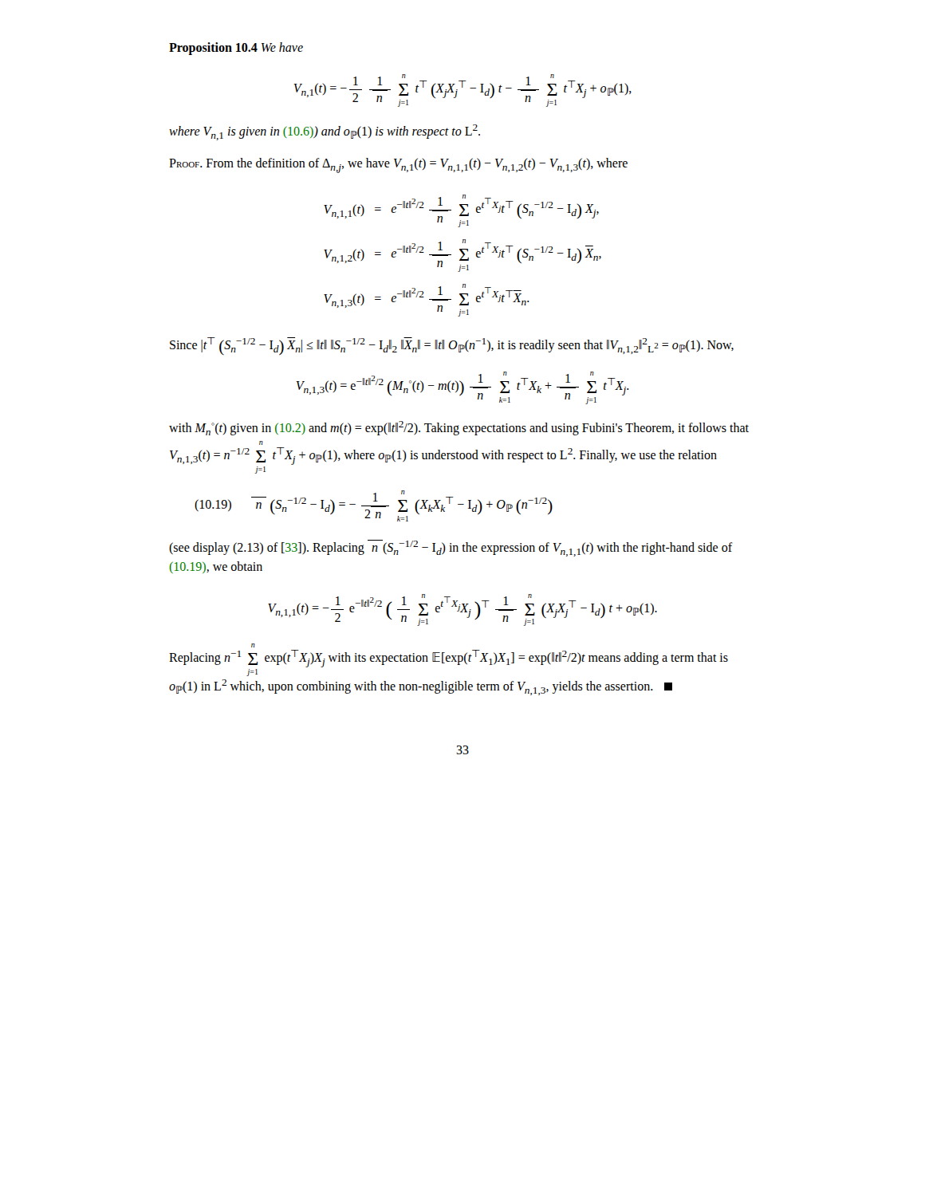Proposition 10.4 We have
Vn,1(t) = −12 1 n nΣj=1 t⊤ (XjXj⊤ − Id) t − 1 n nΣj=1 t⊤Xj + oℙ(1),
where Vn,1 is given in (10.6)) and oℙ(1) is with respect to L2.
Proof. From the definition of Δn,j, we have Vn,1(t) = Vn,1,1(t) − Vn,1,2(t) − Vn,1,3(t), where
| V n ,1,1 ( t ) | = | e −‖ t ‖ 2 /2 1 n n Σ j =1 e t ⊤ X j t ⊤ ( S n −1/2 − I d ) X j , |
| V n ,1,2 ( t ) | = | e −‖ t ‖ 2 /2 1 n n Σ j =1 e t ⊤ X j t ⊤ ( S n −1/2 − I d ) X n , |
| V n ,1,3 ( t ) | = | e −‖ t ‖ 2 /2 1 n n Σ j =1 e t ⊤ X j t ⊤ X n . |
Since |t⊤ (Sn−1/2 − Id) Xn| ≤ ‖t‖ ‖Sn−1/2 − Id‖2 ‖Xn‖ = ‖t‖ Oℙ(n−1), it is readily seen that ‖Vn,1,2‖2L2 = oℙ(1). Now,
Vn,1,3(t) = e−‖t‖2/2 (Mn◦(t) − m(t)) 1 n nΣk=1 t⊤Xk + 1 n nΣj=1 t⊤Xj.
with Mn◦(t) given in (10.2) and m(t) = exp(‖t‖2/2). Taking expectations and using Fubini's Theorem, it follows that Vn,1,3(t) = n−1/2 nΣj=1 t⊤Xj + oℙ(1), where oℙ(1) is understood with respect to L2. Finally, we use the relation
(10.19) n (Sn−1/2 − Id) = − 12 n nΣk=1 (XkXk⊤ − Id) + Oℙ (n−1/2)
(see display (2.13) of [33]). Replacing n (Sn−1/2 − Id) in the expression of Vn,1,1(t) with the right-hand side of (10.19), we obtain
Vn,1,1(t) = −12 e−‖t‖2/2 ( 1 n nΣj=1 et⊤XjXj )⊤ 1 n nΣj=1 (XjXj⊤ − Id) t + oℙ(1).
Replacing n−1 nΣj=1 exp(t⊤Xj)Xj with its expectation 𝔼[exp(t⊤X1)X1] = exp(‖t‖2/2)t means adding a term that is oℙ(1) in L2 which, upon combining with the non-negligible term of Vn,1,3, yields the assertion.
33